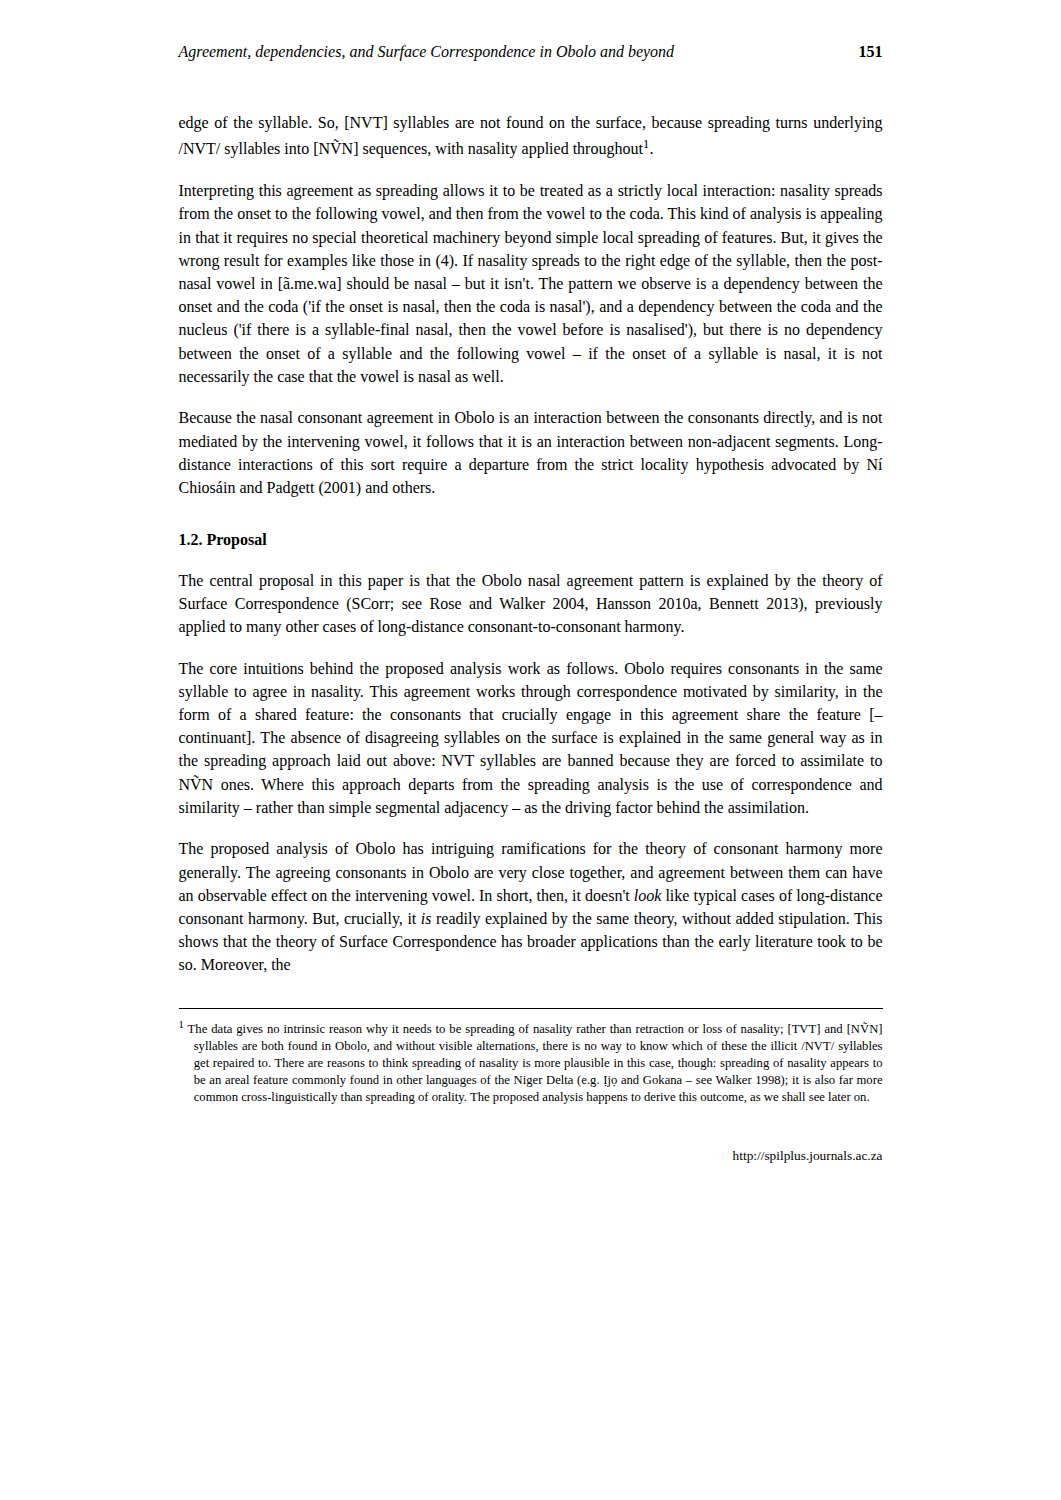Agreement, dependencies, and Surface Correspondence in Obolo and beyond 151
edge of the syllable. So, [NVT] syllables are not found on the surface, because spreading turns underlying /NVT/ syllables into [NṼN] sequences, with nasality applied throughout1.
Interpreting this agreement as spreading allows it to be treated as a strictly local interaction: nasality spreads from the onset to the following vowel, and then from the vowel to the coda. This kind of analysis is appealing in that it requires no special theoretical machinery beyond simple local spreading of features. But, it gives the wrong result for examples like those in (4). If nasality spreads to the right edge of the syllable, then the post-nasal vowel in [ã.me.wa] should be nasal – but it isn't. The pattern we observe is a dependency between the onset and the coda ('if the onset is nasal, then the coda is nasal'), and a dependency between the coda and the nucleus ('if there is a syllable-final nasal, then the vowel before is nasalised'), but there is no dependency between the onset of a syllable and the following vowel – if the onset of a syllable is nasal, it is not necessarily the case that the vowel is nasal as well.
Because the nasal consonant agreement in Obolo is an interaction between the consonants directly, and is not mediated by the intervening vowel, it follows that it is an interaction between non-adjacent segments. Long-distance interactions of this sort require a departure from the strict locality hypothesis advocated by Ní Chiosáin and Padgett (2001) and others.
1.2. Proposal
The central proposal in this paper is that the Obolo nasal agreement pattern is explained by the theory of Surface Correspondence (SCorr; see Rose and Walker 2004, Hansson 2010a, Bennett 2013), previously applied to many other cases of long-distance consonant-to-consonant harmony.
The core intuitions behind the proposed analysis work as follows. Obolo requires consonants in the same syllable to agree in nasality. This agreement works through correspondence motivated by similarity, in the form of a shared feature: the consonants that crucially engage in this agreement share the feature [–continuant]. The absence of disagreeing syllables on the surface is explained in the same general way as in the spreading approach laid out above: NVT syllables are banned because they are forced to assimilate to NṼN ones. Where this approach departs from the spreading analysis is the use of correspondence and similarity – rather than simple segmental adjacency – as the driving factor behind the assimilation.
The proposed analysis of Obolo has intriguing ramifications for the theory of consonant harmony more generally. The agreeing consonants in Obolo are very close together, and agreement between them can have an observable effect on the intervening vowel. In short, then, it doesn't look like typical cases of long-distance consonant harmony. But, crucially, it is readily explained by the same theory, without added stipulation. This shows that the theory of Surface Correspondence has broader applications than the early literature took to be so. Moreover, the
1 The data gives no intrinsic reason why it needs to be spreading of nasality rather than retraction or loss of nasality; [TVT] and [NṼN] syllables are both found in Obolo, and without visible alternations, there is no way to know which of these the illicit /NVT/ syllables get repaired to. There are reasons to think spreading of nasality is more plausible in this case, though: spreading of nasality appears to be an areal feature commonly found in other languages of the Niger Delta (e.g. Ịjọ and Gokana – see Walker 1998); it is also far more common cross-linguistically than spreading of orality. The proposed analysis happens to derive this outcome, as we shall see later on.
http://spilplus.journals.ac.za